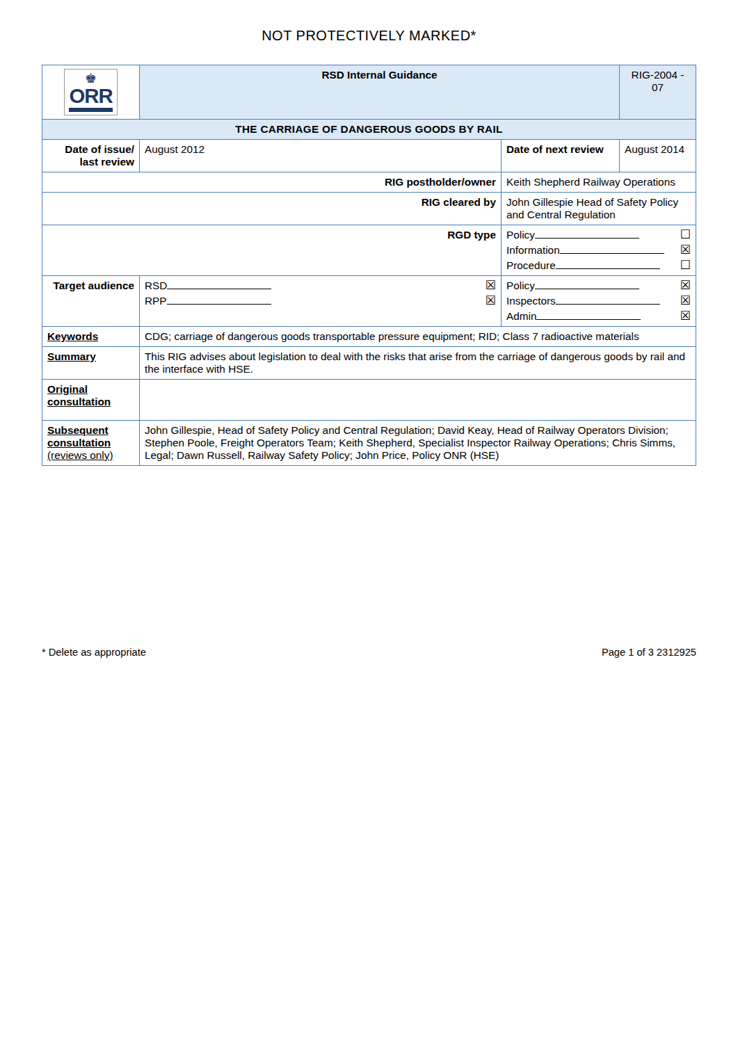NOT PROTECTIVELY MARKED*
| ♚ ORR | RSD Internal Guidance | RIG-2004 - 07 |
| THE CARRIAGE OF DANGEROUS GOODS BY RAIL |
| Date of issue/ last review | August 2012 | Date of next review | August 2014 |
| RIG postholder/owner | Keith Shepherd Railway Operations |
| RIG cleared by | John Gillespie Head of Safety Policy and Central Regulation |
| RGD type | Policy ☐ Information ☒ Procedure ☐ |
| Target audience | RSD ☒ RPP ☒ | Policy ☒ Inspectors ☒ Admin ☒ |
| Keywords | CDG; carriage of dangerous goods transportable pressure equipment; RID; Class 7 radioactive materials |
| Summary | This RIG advises about legislation to deal with the risks that arise from the carriage of dangerous goods by rail and the interface with HSE. |
| Original consultation | |
| Subsequent consultation (reviews only) | John Gillespie, Head of Safety Policy and Central Regulation; David Keay, Head of Railway Operators Division; Stephen Poole, Freight Operators Team; Keith Shepherd, Specialist Inspector Railway Operations; Chris Simms, Legal; Dawn Russell, Railway Safety Policy; John Price, Policy ONR (HSE) |
* Delete as appropriate Page 1 of 3 2312925